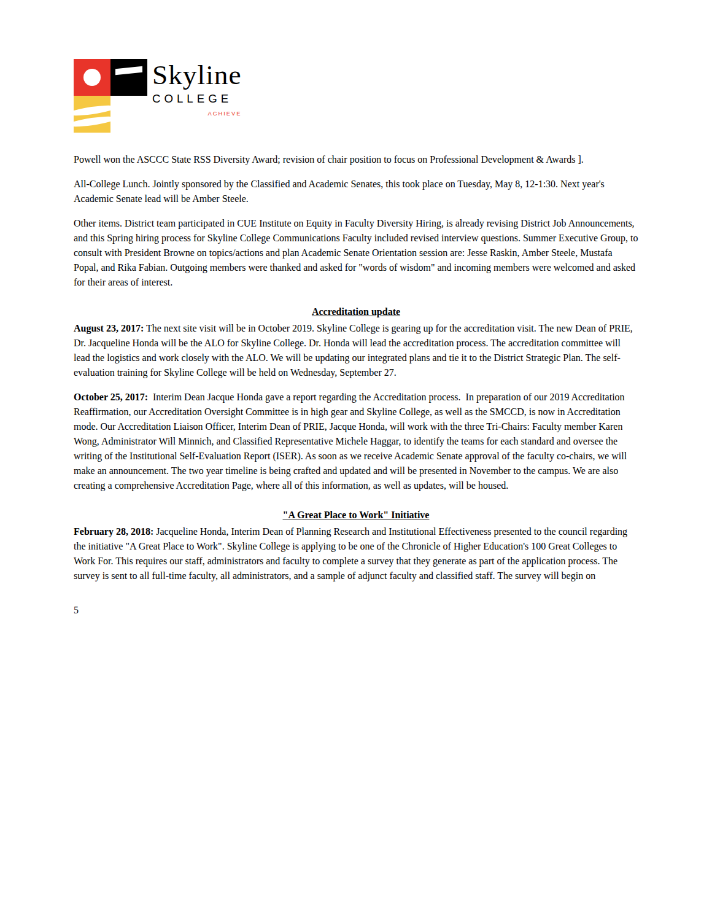Skyline COLLEGE ACHIEVE
Powell won the ASCCC State RSS Diversity Award; revision of chair position to focus on Professional Development & Awards ].
All-College Lunch. Jointly sponsored by the Classified and Academic Senates, this took place on Tuesday, May 8, 12-1:30. Next year's Academic Senate lead will be Amber Steele.
Other items. District team participated in CUE Institute on Equity in Faculty Diversity Hiring, is already revising District Job Announcements, and this Spring hiring process for Skyline College Communications Faculty included revised interview questions. Summer Executive Group, to consult with President Browne on topics/actions and plan Academic Senate Orientation session are: Jesse Raskin, Amber Steele, Mustafa Popal, and Rika Fabian. Outgoing members were thanked and asked for "words of wisdom" and incoming members were welcomed and asked for their areas of interest.
Accreditation update
August 23, 2017: The next site visit will be in October 2019. Skyline College is gearing up for the accreditation visit. The new Dean of PRIE, Dr. Jacqueline Honda will be the ALO for Skyline College. Dr. Honda will lead the accreditation process. The accreditation committee will lead the logistics and work closely with the ALO. We will be updating our integrated plans and tie it to the District Strategic Plan. The self-evaluation training for Skyline College will be held on Wednesday, September 27.
October 25, 2017: Interim Dean Jacque Honda gave a report regarding the Accreditation process. In preparation of our 2019 Accreditation Reaffirmation, our Accreditation Oversight Committee is in high gear and Skyline College, as well as the SMCCD, is now in Accreditation mode. Our Accreditation Liaison Officer, Interim Dean of PRIE, Jacque Honda, will work with the three Tri-Chairs: Faculty member Karen Wong, Administrator Will Minnich, and Classified Representative Michele Haggar, to identify the teams for each standard and oversee the writing of the Institutional Self-Evaluation Report (ISER). As soon as we receive Academic Senate approval of the faculty co-chairs, we will make an announcement. The two year timeline is being crafted and updated and will be presented in November to the campus. We are also creating a comprehensive Accreditation Page, where all of this information, as well as updates, will be housed.
"A Great Place to Work" Initiative
February 28, 2018: Jacqueline Honda, Interim Dean of Planning Research and Institutional Effectiveness presented to the council regarding the initiative "A Great Place to Work". Skyline College is applying to be one of the Chronicle of Higher Education's 100 Great Colleges to Work For. This requires our staff, administrators and faculty to complete a survey that they generate as part of the application process. The survey is sent to all full-time faculty, all administrators, and a sample of adjunct faculty and classified staff. The survey will begin on
5